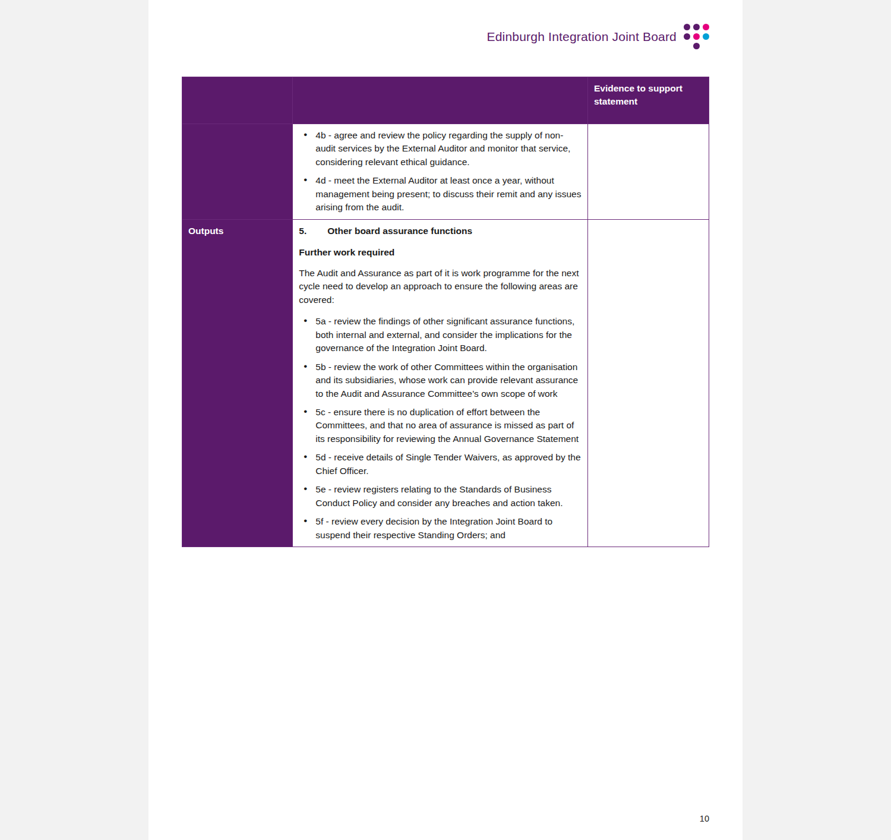Edinburgh Integration Joint Board
| | | Evidence to support statement |
| --- | --- | --- |
| | 4b - agree and review the policy regarding the supply of non-audit services by the External Auditor and monitor that service, considering relevant ethical guidance. 4d - meet the External Auditor at least once a year, without management being present; to discuss their remit and any issues arising from the audit. | |
| Outputs | 5. Other board assurance functions Further work required The Audit and Assurance as part of it is work programme for the next cycle need to develop an approach to ensure the following areas are covered: 5a - review the findings of other significant assurance functions, both internal and external, and consider the implications for the governance of the Integration Joint Board. 5b - review the work of other Committees within the organisation and its subsidiaries, whose work can provide relevant assurance to the Audit and Assurance Committee’s own scope of work 5c - ensure there is no duplication of effort between the Committees, and that no area of assurance is missed as part of its responsibility for reviewing the Annual Governance Statement 5d - receive details of Single Tender Waivers, as approved by the Chief Officer. 5e - review registers relating to the Standards of Business Conduct Policy and consider any breaches and action taken. 5f - review every decision by the Integration Joint Board to suspend their respective Standing Orders; and | |
10